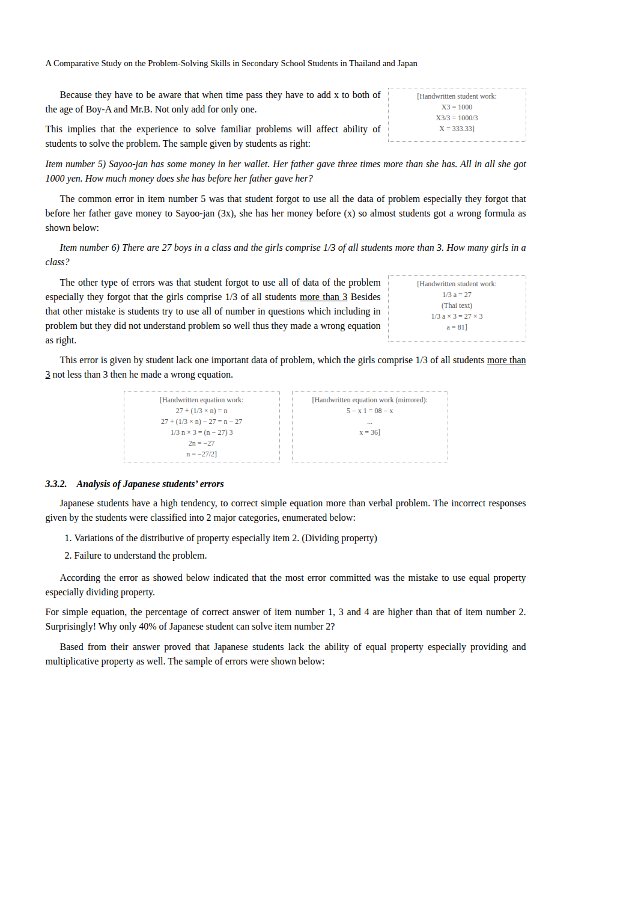A Comparative Study on the Problem-Solving Skills in Secondary School Students in Thailand and Japan
[Handwritten student work:
X3 = 1000
X3/3 = 1000/3
X = 333.33]
Because they have to be aware that when time pass they have to add x to both of the age of Boy-A and Mr.B. Not only add for only one.
This implies that the experience to solve familiar problems will affect ability of students to solve the problem. The sample given by students as right:
Item number 5) Sayoo-jan has some money in her wallet. Her father gave three times more than she has. All in all she got 1000 yen. How much money does she has before her father gave her?
The common error in item number 5 was that student forgot to use all the data of problem especially they forgot that before her father gave money to Sayoo-jan (3x), she has her money before (x) so almost students got a wrong formula as shown below:
Item number 6) There are 27 boys in a class and the girls comprise 1/3 of all students more than 3. How many girls in a class?
[Handwritten student work:
1/3 a = 27
(Thai text)
1/3 a × 3 = 27 × 3
a = 81]
The other type of errors was that student forgot to use all of data of the problem especially they forgot that the girls comprise 1/3 of all students more than 3 Besides that other mistake is students try to use all of number in questions which including in problem but they did not understand problem so well thus they made a wrong equation as right.
This error is given by student lack one important data of problem, which the girls comprise 1/3 of all students more than 3 not less than 3 then he made a wrong equation.
[Handwritten equation work:
27 + (1/3 × n) = n
27 + (1/3 × n) − 27 = n − 27
1/3 n × 3 = (n − 27) 3
2n = −27
n = −27/2]
[Handwritten equation work (mirrored):
5 − x 1 = 08 − x
...
x = 36]
3.3.2. Analysis of Japanese students’ errors
Japanese students have a high tendency, to correct simple equation more than verbal problem. The incorrect responses given by the students were classified into 2 major categories, enumerated below:
Variations of the distributive of property especially item 2. (Dividing property)
Failure to understand the problem.
According the error as showed below indicated that the most error committed was the mistake to use equal property especially dividing property.
For simple equation, the percentage of correct answer of item number 1, 3 and 4 are higher than that of item number 2. Surprisingly! Why only 40% of Japanese student can solve item number 2?
Based from their answer proved that Japanese students lack the ability of equal property especially providing and multiplicative property as well. The sample of errors were shown below: